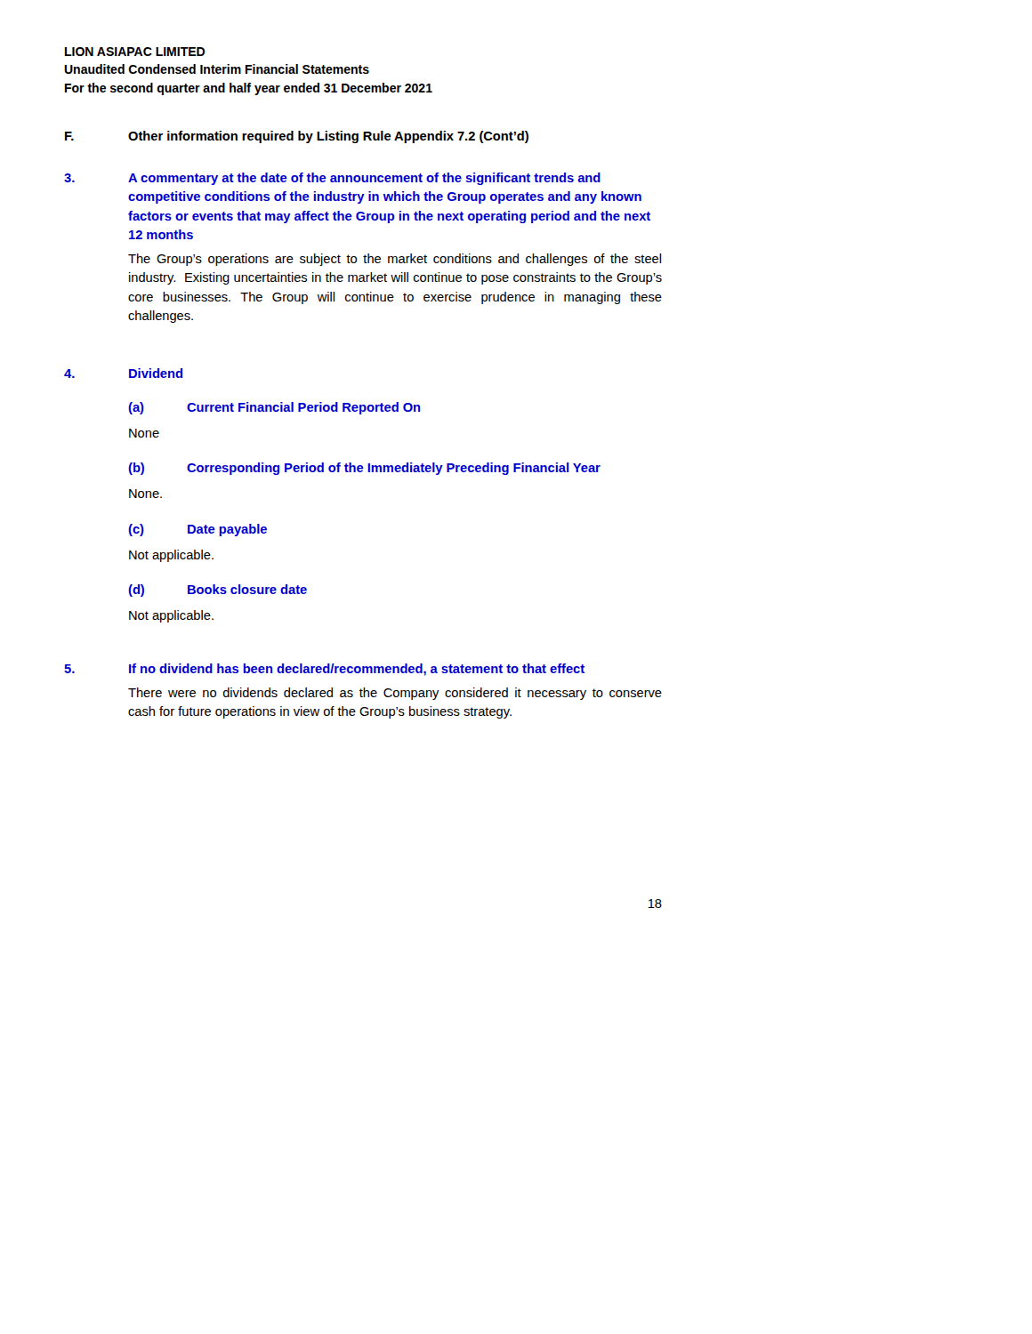LION ASIAPAC LIMITED
Unaudited Condensed Interim Financial Statements
For the second quarter and half year ended 31 December 2021
F.
Other information required by Listing Rule Appendix 7.2 (Cont’d)
3.
A commentary at the date of the announcement of the significant trends and competitive conditions of the industry in which the Group operates and any known factors or events that may affect the Group in the next operating period and the next 12 months
The Group’s operations are subject to the market conditions and challenges of the steel industry. Existing uncertainties in the market will continue to pose constraints to the Group’s core businesses. The Group will continue to exercise prudence in managing these challenges.
4.
Dividend
(a)
Current Financial Period Reported On
None
(b)
Corresponding Period of the Immediately Preceding Financial Year
None.
(c)
Date payable
Not applicable.
(d)
Books closure date
Not applicable.
5.
If no dividend has been declared/recommended, a statement to that effect
There were no dividends declared as the Company considered it necessary to conserve cash for future operations in view of the Group’s business strategy.
18